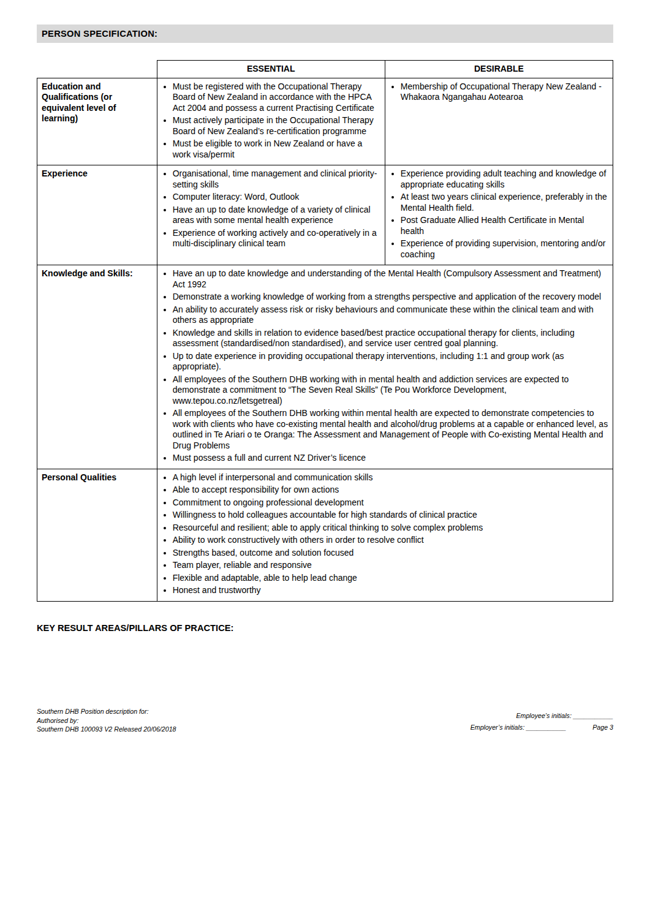PERSON SPECIFICATION:
| | ESSENTIAL | DESIRABLE |
| Education and Qualifications (or equivalent level of learning) | Must be registered with the Occupational Therapy Board of New Zealand in accordance with the HPCA Act 2004 and possess a current Practising Certificate Must actively participate in the Occupational Therapy Board of New Zealand’s re-certification programme Must be eligible to work in New Zealand or have a work visa/permit | Membership of Occupational Therapy New Zealand - Whakaora Ngangahau Aotearoa |
| Experience | Organisational, time management and clinical priority-setting skills Computer literacy: Word, Outlook Have an up to date knowledge of a variety of clinical areas with some mental health experience Experience of working actively and co-operatively in a multi-disciplinary clinical team | Experience providing adult teaching and knowledge of appropriate educating skills At least two years clinical experience, preferably in the Mental Health field. Post Graduate Allied Health Certificate in Mental health Experience of providing supervision, mentoring and/or coaching |
| Knowledge and Skills: | Have an up to date knowledge and understanding of the Mental Health (Compulsory Assessment and Treatment) Act 1992 Demonstrate a working knowledge of working from a strengths perspective and application of the recovery model An ability to accurately assess risk or risky behaviours and communicate these within the clinical team and with others as appropriate Knowledge and skills in relation to evidence based/best practice occupational therapy for clients, including assessment (standardised/non standardised), and service user centred goal planning. Up to date experience in providing occupational therapy interventions, including 1:1 and group work (as appropriate). All employees of the Southern DHB working with in mental health and addiction services are expected to demonstrate a commitment to “The Seven Real Skills” (Te Pou Workforce Development, www.tepou.co.nz/letsgetreal) All employees of the Southern DHB working within mental health are expected to demonstrate competencies to work with clients who have co-existing mental health and alcohol/drug problems at a capable or enhanced level, as outlined in Te Ariari o te Oranga: The Assessment and Management of People with Co-existing Mental Health and Drug Problems Must possess a full and current NZ Driver’s licence |
| Personal Qualities | A high level if interpersonal and communication skills Able to accept responsibility for own actions Commitment to ongoing professional development Willingness to hold colleagues accountable for high standards of clinical practice Resourceful and resilient; able to apply critical thinking to solve complex problems Ability to work constructively with others in order to resolve conflict Strengths based, outcome and solution focused Team player, reliable and responsive Flexible and adaptable, able to help lead change Honest and trustworthy |
KEY RESULT AREAS/PILLARS OF PRACTICE:
Southern DHB Position description for:
Authorised by:
Southern DHB 100093 V2 Released 20/06/2018
Employee’s initials: ___________
Employer’s initials: ___________ Page 3